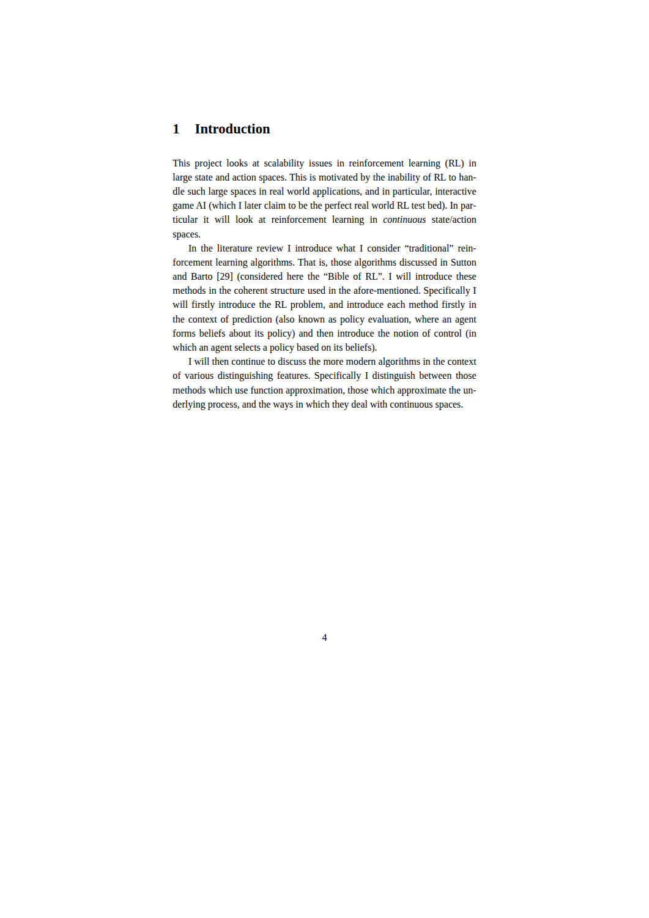1 Introduction
This project looks at scalability issues in reinforcement learning (RL) in large state and action spaces. This is motivated by the inability of RL to handle such large spaces in real world applications, and in particular, interactive game AI (which I later claim to be the perfect real world RL test bed). In particular it will look at reinforcement learning in continuous state/action spaces.
In the literature review I introduce what I consider “traditional” reinforcement learning algorithms. That is, those algorithms discussed in Sutton and Barto [29] (considered here the “Bible of RL”. I will introduce these methods in the coherent structure used in the afore-mentioned. Specifically I will firstly introduce the RL problem, and introduce each method firstly in the context of prediction (also known as policy evaluation, where an agent forms beliefs about its policy) and then introduce the notion of control (in which an agent selects a policy based on its beliefs).
I will then continue to discuss the more modern algorithms in the context of various distinguishing features. Specifically I distinguish between those methods which use function approximation, those which approximate the underlying process, and the ways in which they deal with continuous spaces.
4